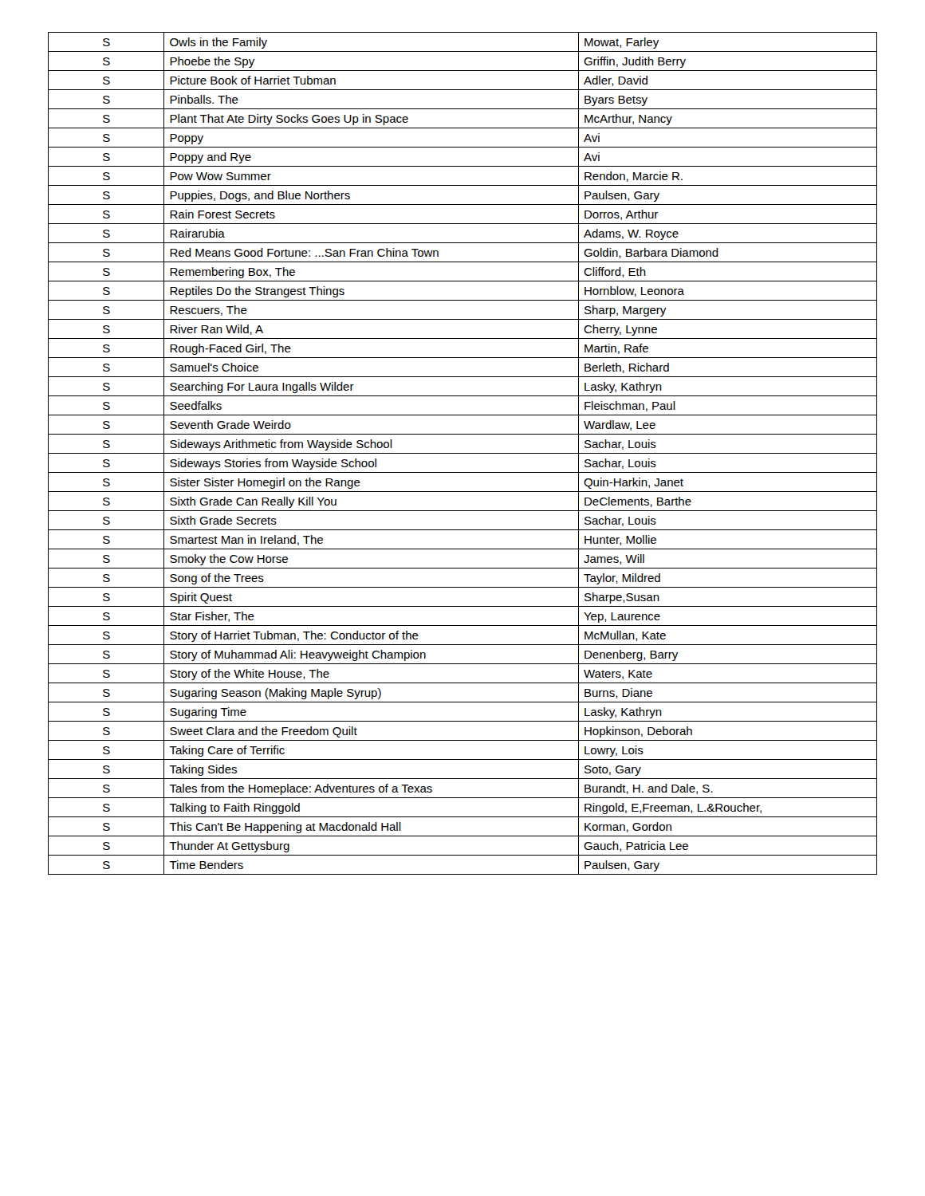| S | Owls in the Family | Mowat, Farley |
| S | Phoebe the Spy | Griffin, Judith Berry |
| S | Picture Book of Harriet Tubman | Adler, David |
| S | Pinballs. The | Byars Betsy |
| S | Plant That Ate Dirty Socks Goes Up in Space | McArthur, Nancy |
| S | Poppy | Avi |
| S | Poppy and Rye | Avi |
| S | Pow Wow Summer | Rendon, Marcie R. |
| S | Puppies, Dogs, and Blue Northers | Paulsen, Gary |
| S | Rain Forest Secrets | Dorros, Arthur |
| S | Rairarubia | Adams, W. Royce |
| S | Red Means Good Fortune: ...San Fran China Town | Goldin, Barbara Diamond |
| S | Remembering Box, The | Clifford, Eth |
| S | Reptiles Do the Strangest Things | Hornblow, Leonora |
| S | Rescuers, The | Sharp, Margery |
| S | River Ran Wild, A | Cherry, Lynne |
| S | Rough-Faced Girl, The | Martin, Rafe |
| S | Samuel's Choice | Berleth, Richard |
| S | Searching For Laura Ingalls Wilder | Lasky, Kathryn |
| S | Seedfalks | Fleischman, Paul |
| S | Seventh Grade Weirdo | Wardlaw, Lee |
| S | Sideways Arithmetic from Wayside School | Sachar, Louis |
| S | Sideways Stories from Wayside School | Sachar, Louis |
| S | Sister Sister Homegirl on the Range | Quin-Harkin, Janet |
| S | Sixth Grade Can Really Kill You | DeClements, Barthe |
| S | Sixth Grade Secrets | Sachar, Louis |
| S | Smartest Man in Ireland, The | Hunter, Mollie |
| S | Smoky the Cow Horse | James, Will |
| S | Song of the Trees | Taylor, Mildred |
| S | Spirit Quest | Sharpe,Susan |
| S | Star Fisher, The | Yep, Laurence |
| S | Story of Harriet Tubman, The: Conductor of the | McMullan, Kate |
| S | Story of Muhammad Ali: Heavyweight Champion | Denenberg, Barry |
| S | Story of the White House, The | Waters, Kate |
| S | Sugaring Season (Making Maple Syrup) | Burns, Diane |
| S | Sugaring Time | Lasky, Kathryn |
| S | Sweet Clara and the Freedom Quilt | Hopkinson, Deborah |
| S | Taking Care of Terrific | Lowry, Lois |
| S | Taking Sides | Soto, Gary |
| S | Tales from the Homeplace: Adventures of a Texas | Burandt, H. and Dale, S. |
| S | Talking to Faith Ringgold | Ringold, E,Freeman, L.&Roucher, |
| S | This Can't Be Happening at Macdonald Hall | Korman, Gordon |
| S | Thunder At Gettysburg | Gauch, Patricia Lee |
| S | Time Benders | Paulsen, Gary |